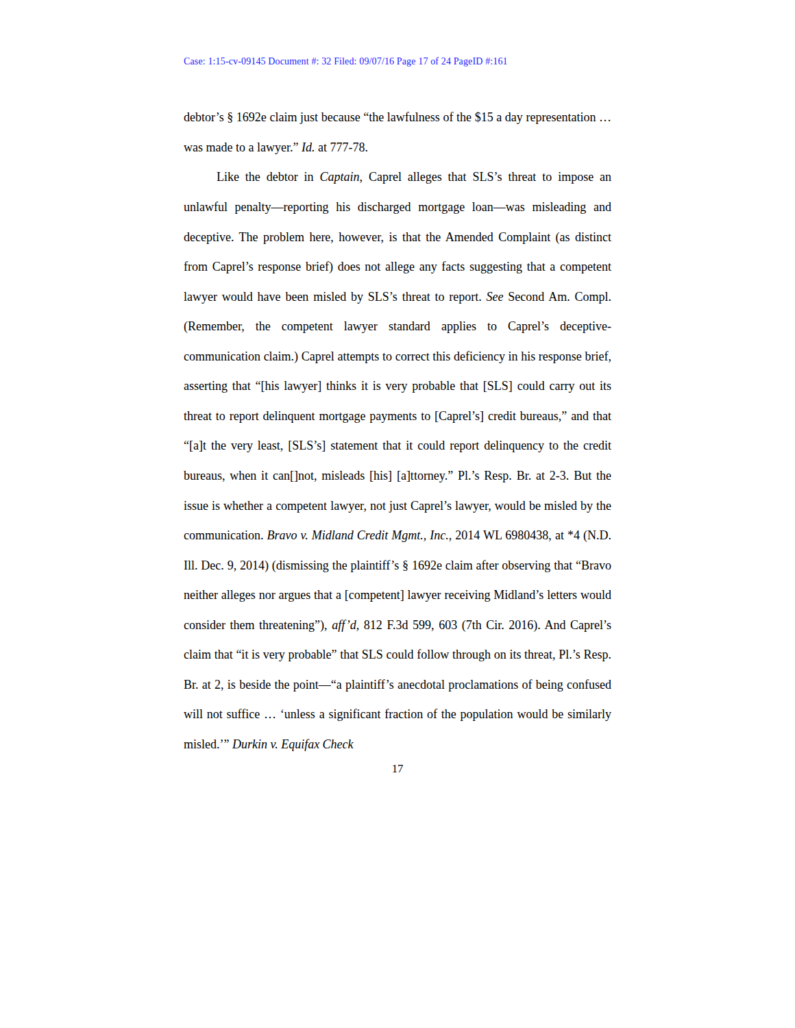Case: 1:15-cv-09145 Document #: 32 Filed: 09/07/16 Page 17 of 24 PageID #:161
debtor’s § 1692e claim just because “the lawfulness of the $15 a day representation … was made to a lawyer.” Id. at 777-78.
Like the debtor in Captain, Caprel alleges that SLS’s threat to impose an unlawful penalty—reporting his discharged mortgage loan—was misleading and deceptive. The problem here, however, is that the Amended Complaint (as distinct from Caprel’s response brief) does not allege any facts suggesting that a competent lawyer would have been misled by SLS’s threat to report. See Second Am. Compl. (Remember, the competent lawyer standard applies to Caprel’s deceptive-communication claim.) Caprel attempts to correct this deficiency in his response brief, asserting that “[his lawyer] thinks it is very probable that [SLS] could carry out its threat to report delinquent mortgage payments to [Caprel’s] credit bureaus,” and that “[a]t the very least, [SLS’s] statement that it could report delinquency to the credit bureaus, when it can[]not, misleads [his] [a]ttorney.” Pl.’s Resp. Br. at 2-3. But the issue is whether a competent lawyer, not just Caprel’s lawyer, would be misled by the communication. Bravo v. Midland Credit Mgmt., Inc., 2014 WL 6980438, at *4 (N.D. Ill. Dec. 9, 2014) (dismissing the plaintiff’s § 1692e claim after observing that “Bravo neither alleges nor argues that a [competent] lawyer receiving Midland’s letters would consider them threatening”), aff’d, 812 F.3d 599, 603 (7th Cir. 2016). And Caprel’s claim that “it is very probable” that SLS could follow through on its threat, Pl.’s Resp. Br. at 2, is beside the point—“a plaintiff’s anecdotal proclamations of being confused will not suffice … ‘unless a significant fraction of the population would be similarly misled.’” Durkin v. Equifax Check
17